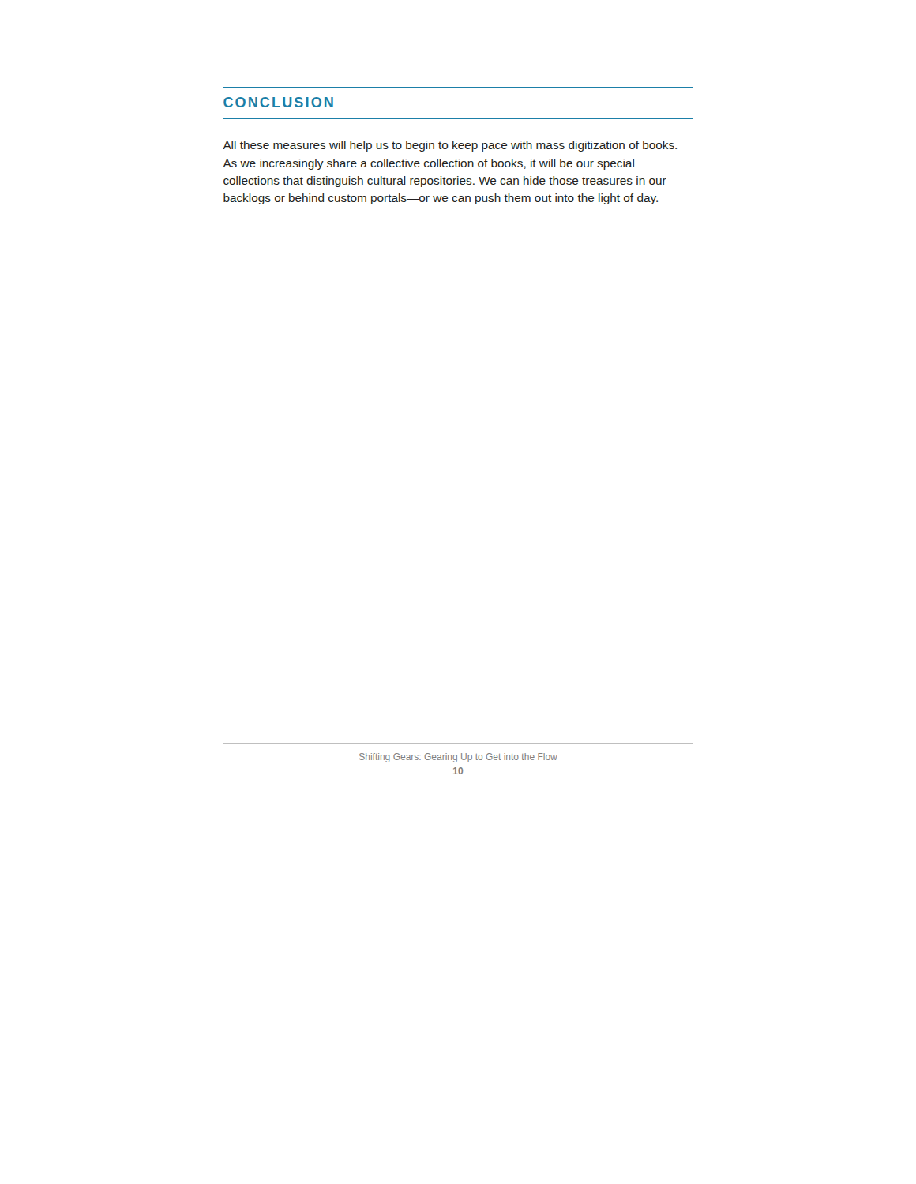Conclusion
All these measures will help us to begin to keep pace with mass digitization of books. As we increasingly share a collective collection of books, it will be our special collections that distinguish cultural repositories. We can hide those treasures in our backlogs or behind custom portals—or we can push them out into the light of day.
Shifting Gears: Gearing Up to Get into the Flow
10